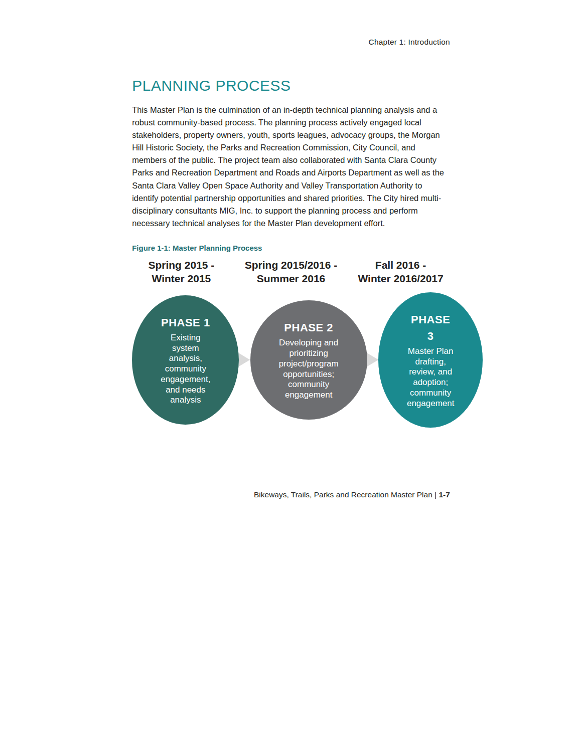Chapter 1: Introduction
PLANNING PROCESS
This Master Plan is the culmination of an in-depth technical planning analysis and a robust community-based process. The planning process actively engaged local stakeholders, property owners, youth, sports leagues, advocacy groups, the Morgan Hill Historic Society, the Parks and Recreation Commission, City Council, and members of the public. The project team also collaborated with Santa Clara County Parks and Recreation Department and Roads and Airports Department as well as the Santa Clara Valley Open Space Authority and Valley Transportation Authority to identify potential partnership opportunities and shared priorities. The City hired multi-disciplinary consultants MIG, Inc. to support the planning process and perform necessary technical analyses for the Master Plan development effort.
Figure 1-1: Master Planning Process
Spring 2015 -
Winter 2015
Spring 2015/2016 -
Summer 2016
Fall 2016 -
Winter 2016/2017
PHASE 1
Existing system analysis, community engagement, and needs analysis
PHASE 2
Developing and prioritizing project/program opportunities; community engagement
PHASE 3
Master Plan drafting, review, and adoption; community engagement
Bikeways, Trails, Parks and Recreation Master Plan | 1-7